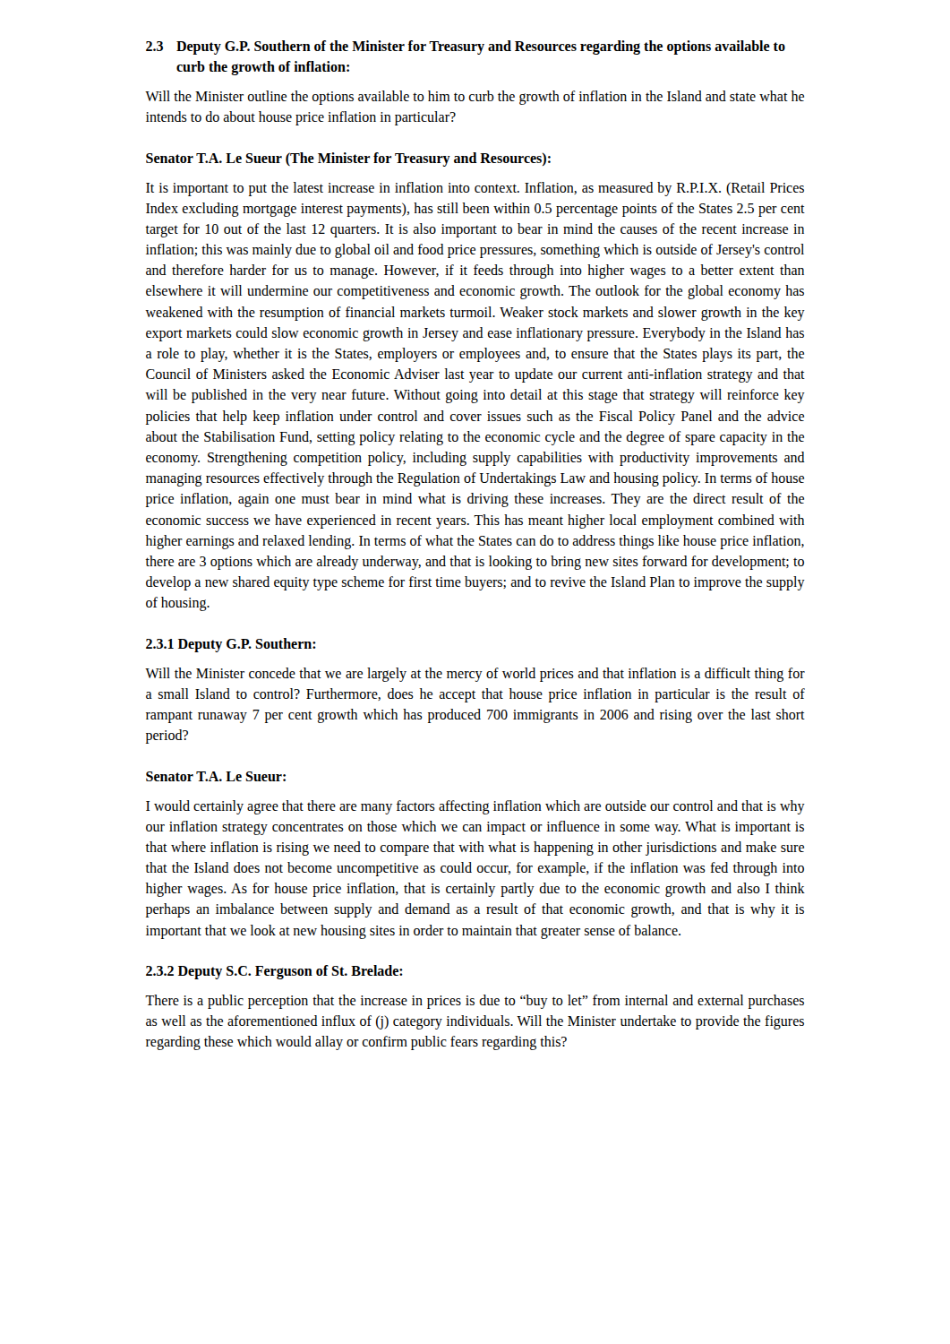2.3 Deputy G.P. Southern of the Minister for Treasury and Resources regarding the options available to curb the growth of inflation:
Will the Minister outline the options available to him to curb the growth of inflation in the Island and state what he intends to do about house price inflation in particular?
Senator T.A. Le Sueur (The Minister for Treasury and Resources):
It is important to put the latest increase in inflation into context. Inflation, as measured by R.P.I.X. (Retail Prices Index excluding mortgage interest payments), has still been within 0.5 percentage points of the States 2.5 per cent target for 10 out of the last 12 quarters. It is also important to bear in mind the causes of the recent increase in inflation; this was mainly due to global oil and food price pressures, something which is outside of Jersey's control and therefore harder for us to manage. However, if it feeds through into higher wages to a better extent than elsewhere it will undermine our competitiveness and economic growth. The outlook for the global economy has weakened with the resumption of financial markets turmoil. Weaker stock markets and slower growth in the key export markets could slow economic growth in Jersey and ease inflationary pressure. Everybody in the Island has a role to play, whether it is the States, employers or employees and, to ensure that the States plays its part, the Council of Ministers asked the Economic Adviser last year to update our current anti-inflation strategy and that will be published in the very near future. Without going into detail at this stage that strategy will reinforce key policies that help keep inflation under control and cover issues such as the Fiscal Policy Panel and the advice about the Stabilisation Fund, setting policy relating to the economic cycle and the degree of spare capacity in the economy. Strengthening competition policy, including supply capabilities with productivity improvements and managing resources effectively through the Regulation of Undertakings Law and housing policy. In terms of house price inflation, again one must bear in mind what is driving these increases. They are the direct result of the economic success we have experienced in recent years. This has meant higher local employment combined with higher earnings and relaxed lending. In terms of what the States can do to address things like house price inflation, there are 3 options which are already underway, and that is looking to bring new sites forward for development; to develop a new shared equity type scheme for first time buyers; and to revive the Island Plan to improve the supply of housing.
2.3.1 Deputy G.P. Southern:
Will the Minister concede that we are largely at the mercy of world prices and that inflation is a difficult thing for a small Island to control? Furthermore, does he accept that house price inflation in particular is the result of rampant runaway 7 per cent growth which has produced 700 immigrants in 2006 and rising over the last short period?
Senator T.A. Le Sueur:
I would certainly agree that there are many factors affecting inflation which are outside our control and that is why our inflation strategy concentrates on those which we can impact or influence in some way. What is important is that where inflation is rising we need to compare that with what is happening in other jurisdictions and make sure that the Island does not become uncompetitive as could occur, for example, if the inflation was fed through into higher wages. As for house price inflation, that is certainly partly due to the economic growth and also I think perhaps an imbalance between supply and demand as a result of that economic growth, and that is why it is important that we look at new housing sites in order to maintain that greater sense of balance.
2.3.2 Deputy S.C. Ferguson of St. Brelade:
There is a public perception that the increase in prices is due to “buy to let” from internal and external purchases as well as the aforementioned influx of (j) category individuals. Will the Minister undertake to provide the figures regarding these which would allay or confirm public fears regarding this?